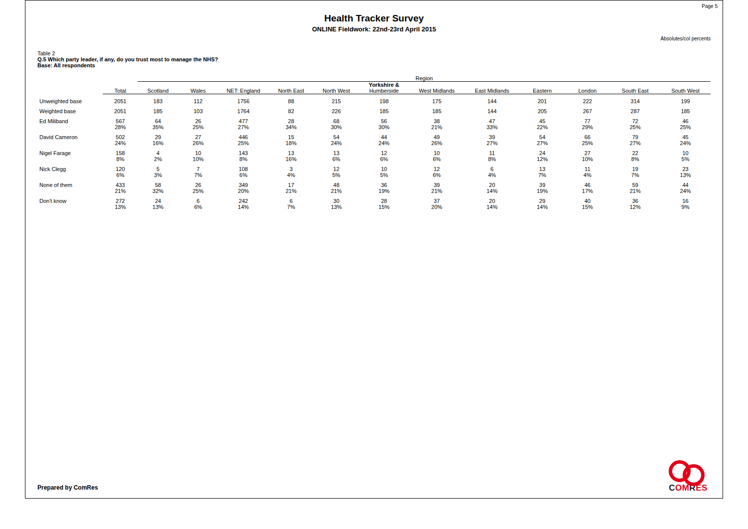Page 5
Health Tracker Survey
ONLINE Fieldwork: 22nd-23rd April 2015
Absolutes/col percents
Table 2
Q.5 Which party leader, if any, do you trust most to manage the NHS?
Base: All respondents
| | | Region |
| --- | --- | --- |
| | | | | | | | Yorkshire & | | | | | | |
| | Total | Scotland | Wales | NET: England | North East | North West | Humberside | West Midlands | East Midlands | Eastern | London | South East | South West |
| Unweighted base | 2051 | 183 | 112 | 1756 | 88 | 215 | 198 | 175 | 144 | 201 | 222 | 314 | 199 |
| Weighted base | 2051 | 185 | 103 | 1764 | 82 | 226 | 185 | 185 | 144 | 205 | 267 | 287 | 185 |
| Ed Miliband | 567 | 64 | 26 | 477 | 28 | 68 | 56 | 38 | 47 | 45 | 77 | 72 | 46 |
| | 28% | 35% | 25% | 27% | 34% | 30% | 30% | 21% | 33% | 22% | 29% | 25% | 25% |
| David Cameron | 502 | 29 | 27 | 446 | 15 | 54 | 44 | 49 | 39 | 54 | 66 | 79 | 45 |
| | 24% | 16% | 26% | 25% | 18% | 24% | 24% | 26% | 27% | 27% | 25% | 27% | 24% |
| Nigel Farage | 158 | 4 | 10 | 143 | 13 | 13 | 12 | 10 | 11 | 24 | 27 | 22 | 10 |
| | 8% | 2% | 10% | 8% | 16% | 6% | 6% | 6% | 8% | 12% | 10% | 8% | 5% |
| Nick Clegg | 120 | 5 | 7 | 108 | 3 | 12 | 10 | 12 | 6 | 13 | 11 | 19 | 23 |
| | 6% | 3% | 7% | 6% | 4% | 5% | 5% | 6% | 4% | 7% | 4% | 7% | 13% |
| None of them | 433 | 58 | 26 | 349 | 17 | 48 | 36 | 39 | 20 | 39 | 46 | 59 | 44 |
| | 21% | 32% | 25% | 20% | 21% | 21% | 19% | 21% | 14% | 19% | 17% | 21% | 24% |
| Don't know | 272 | 24 | 6 | 242 | 6 | 30 | 28 | 37 | 20 | 29 | 40 | 36 | 16 |
| | 13% | 13% | 6% | 14% | 7% | 13% | 15% | 20% | 14% | 14% | 15% | 12% | 9% |
Prepared by ComRes
COMRES